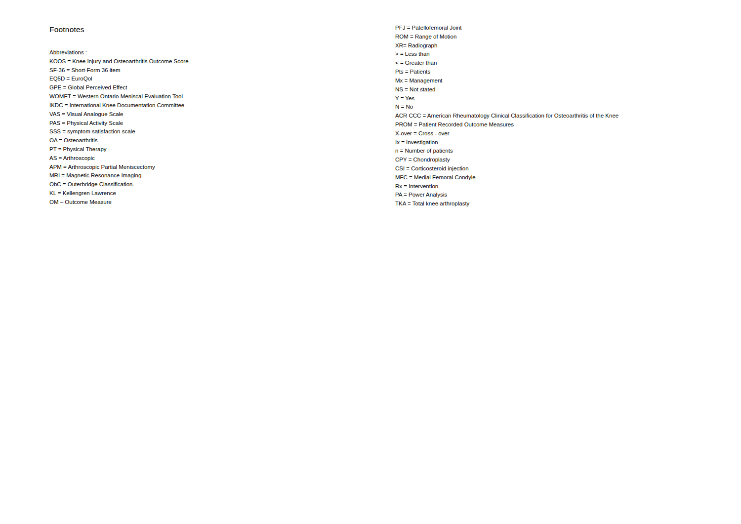Footnotes
Abbreviations :
KOOS = Knee Injury and Osteoarthritis Outcome Score
SF-36 = Short-Form 36 item
EQ5D = EuroQol
GPE = Global Perceived Effect
WOMET = Western Ontario Meniscal Evaluation Tool
IKDC = International Knee Documentation Committee
VAS = Visual Analogue Scale
PAS = Physical Activity Scale
SSS = symptom satisfaction scale
OA = Osteoarthritis
PT = Physical Therapy
AS = Arthroscopic
APM = Arthroscopic Partial Meniscectomy
MRI = Magnetic Resonance Imaging
ObC = Outerbridge Classification.
KL = Kellengren Lawrence
OM – Outcome Measure
PFJ = Patellofemoral Joint
ROM = Range of Motion
XR= Radiograph
> = Less than
< = Greater than
Pts = Patients
Mx = Management
NS = Not stated
Y = Yes
N = No
ACR CCC = American Rheumatology Clinical Classification for Osteoarthritis of the Knee
PROM = Patient Recorded Outcome Measures
X-over = Cross - over
Ix = Investigation
n = Number of patients
CPY = Chondroplasty
CSI = Corticosteroid injection
MFC = Medial Femoral Condyle
Rx = Intervention
PA = Power Analysis
TKA = Total knee arthroplasty